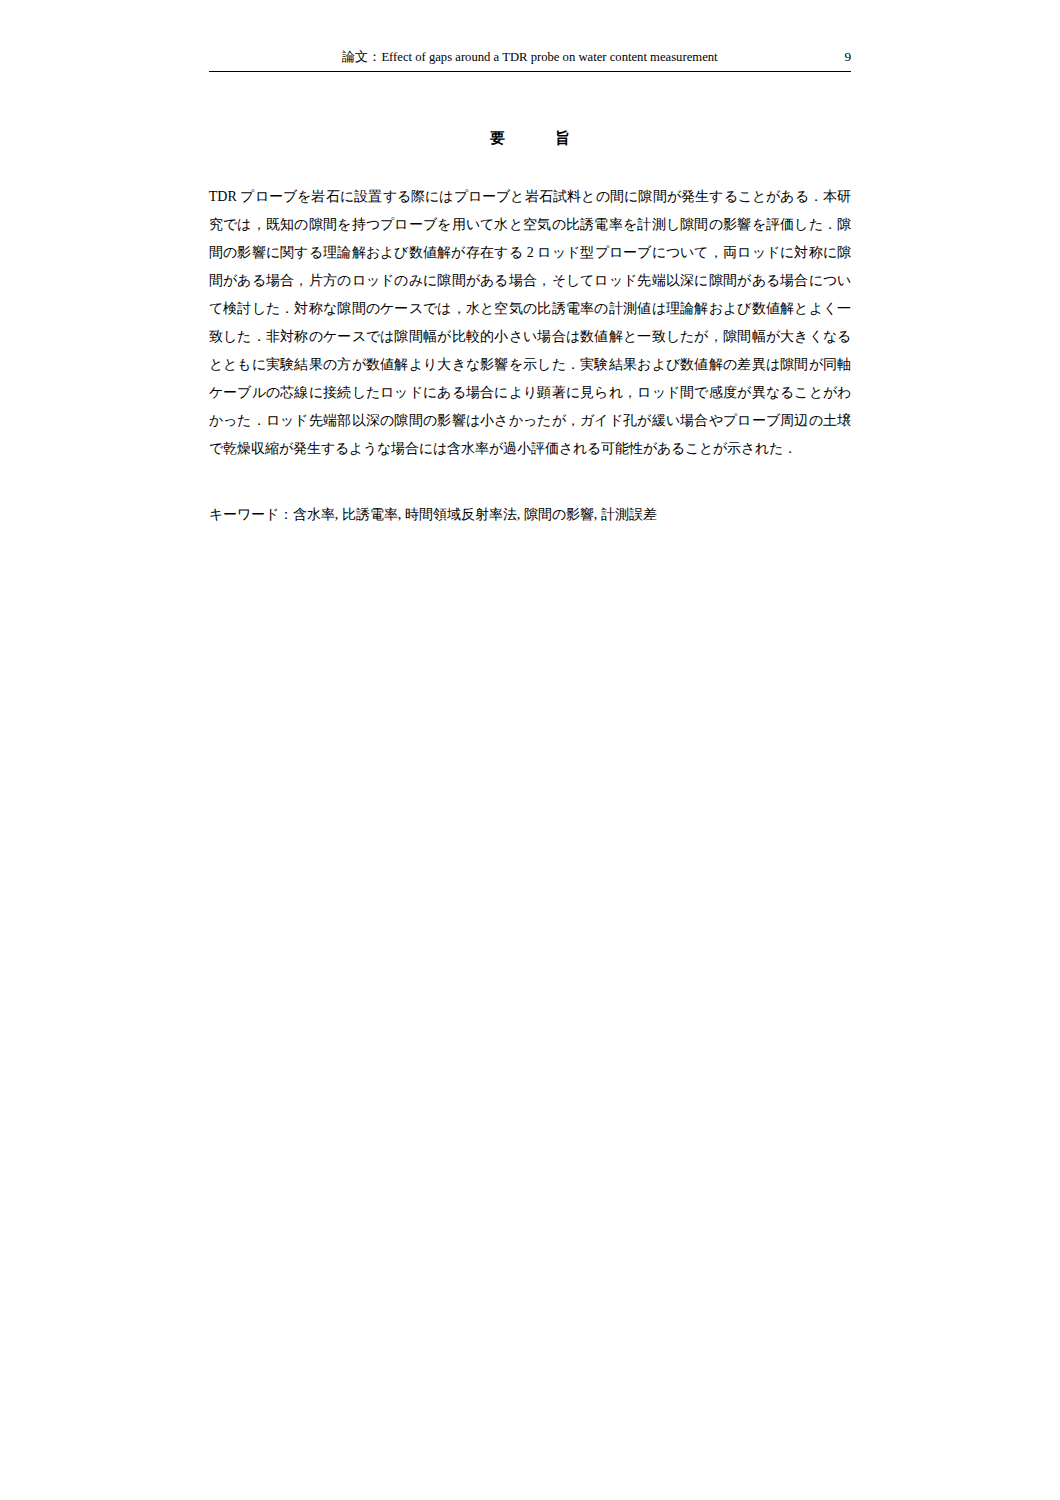論文：Effect of gaps around a TDR probe on water content measurement 9
要　旨
TDR プローブを岩石に設置する際にはプローブと岩石試料との間に隙間が発生することがある．本研究では，既知の隙間を持つプローブを用いて水と空気の比誘電率を計測し隙間の影響を評価した．隙間の影響に関する理論解および数値解が存在する 2 ロッド型プローブについて，両ロッドに対称に隙間がある場合，片方のロッドのみに隙間がある場合，そしてロッド先端以深に隙間がある場合について検討した．対称な隙間のケースでは，水と空気の比誘電率の計測値は理論解および数値解とよく一致した．非対称のケースでは隙間幅が比較的小さい場合は数値解と一致したが，隙間幅が大きくなるとともに実験結果の方が数値解より大きな影響を示した．実験結果および数値解の差異は隙間が同軸ケーブルの芯線に接続したロッドにある場合により顕著に見られ，ロッド間で感度が異なることがわかった．ロッド先端部以深の隙間の影響は小さかったが，ガイド孔が緩い場合やプローブ周辺の土壌で乾燥収縮が発生するような場合には含水率が過小評価される可能性があることが示された．
キーワード：含水率, 比誘電率, 時間領域反射率法, 隙間の影響, 計測誤差